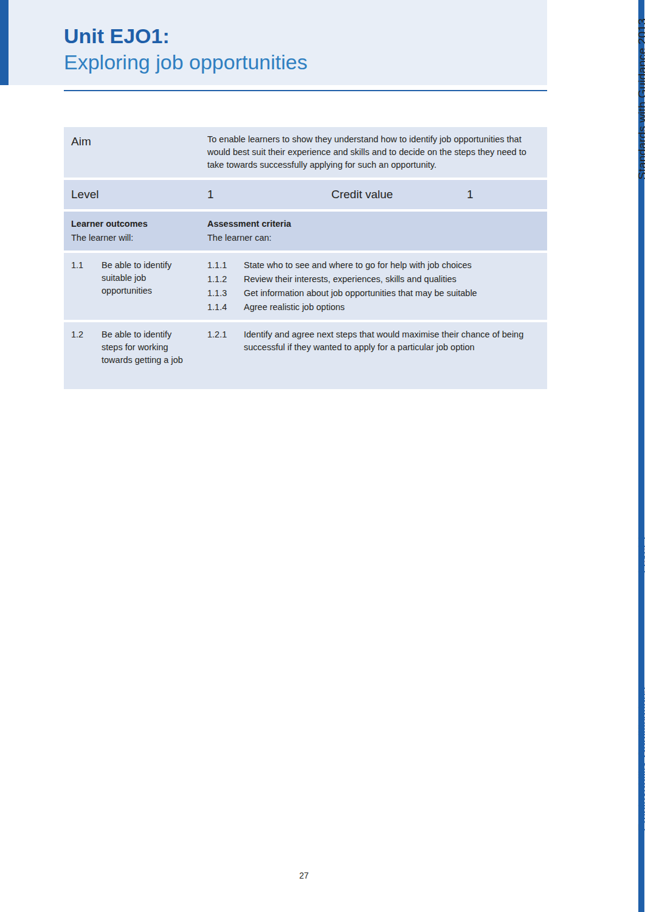Unit EJO1:
Exploring job opportunities
| Aim | To enable learners to show they understand how to identify job opportunities that would best suit their experience and skills and to decide on the steps they need to take towards successfully applying for such an opportunity. |
| Level | 1 | Credit value | 1 |
| Learner outcomes The learner will: | Assessment criteria The learner can: |
| 1.1 Be able to identify suitable job opportunities | 1.1.1 State who to see and where to go for help with job choices 1.1.2 Review their interests, experiences, skills and qualities 1.1.3 Get information about job opportunities that may be suitable 1.1.4 Agree realistic job options |
| 1.2 Be able to identify steps for working towards getting a job | 1.2.1 Identify and agree next steps that would maximise their chance of being successful if they wanted to apply for a particular job option |
27
Standards with Guidance 2013
Level 1
Employability Qualifications